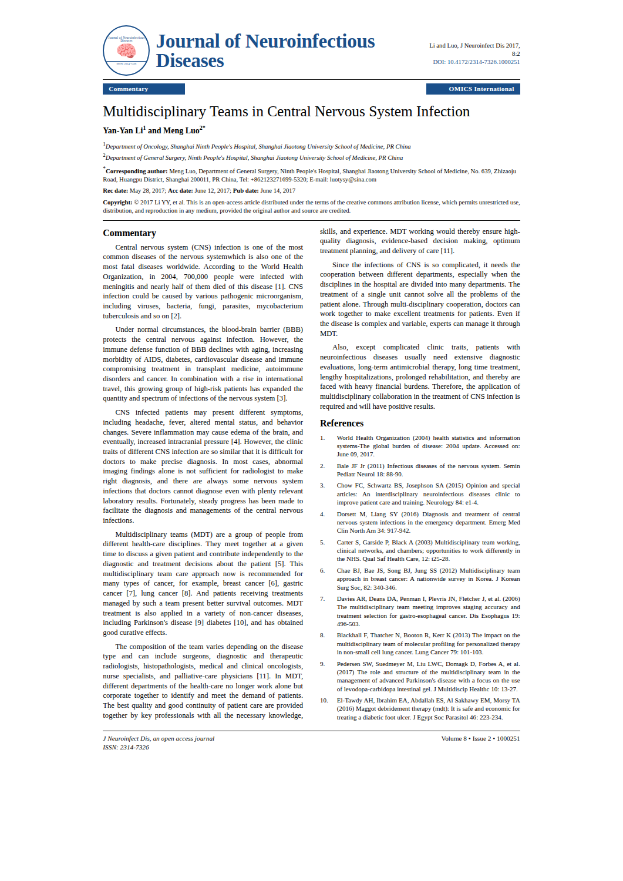Journal of Neuroinfectious Diseases
🧠
ISSN: 2314-7326
Journal of Neuroinfectious Diseases
Li and Luo, J Neuroinfect Dis 2017, 8:2
DOI: 10.4172/2314-7326.1000251
Commentary
OMICS International
Multidisciplinary Teams in Central Nervous System Infection
Yan-Yan Li1 and Meng Luo2*
1Department of Oncology, Shanghai Ninth People's Hospital, Shanghai Jiaotong University School of Medicine, PR China
2Department of General Surgery, Ninth People's Hospital, Shanghai Jiaotong University School of Medicine, PR China
*Corresponding author: Meng Luo, Department of General Surgery, Ninth People's Hospital, Shanghai Jiaotong University School of Medicine, No. 639, Zhizaoju Road, Huangpu District, Shanghai 200011, PR China, Tel: +862123271699-5320; E-mail: luotysy@sina.com
Rec date: May 28, 2017; Acc date: June 12, 2017; Pub date: June 14, 2017
Copyright: © 2017 Li YY, et al. This is an open-access article distributed under the terms of the creative commons attribution license, which permits unrestricted use, distribution, and reproduction in any medium, provided the original author and source are credited.
Commentary
Central nervous system (CNS) infection is one of the most common diseases of the nervous systemwhich is also one of the most fatal diseases worldwide. According to the World Health Organization, in 2004, 700,000 people were infected with meningitis and nearly half of them died of this disease [1]. CNS infection could be caused by various pathogenic microorganism, including viruses, bacteria, fungi, parasites, mycobacterium tuberculosis and so on [2].
Under normal circumstances, the blood-brain barrier (BBB) protects the central nervous against infection. However, the immune defense function of BBB declines with aging, increasing morbidity of AIDS, diabetes, cardiovascular disease and immune compromising treatment in transplant medicine, autoimmune disorders and cancer. In combination with a rise in international travel, this growing group of high-risk patients has expanded the quantity and spectrum of infections of the nervous system [3].
CNS infected patients may present different symptoms, including headache, fever, altered mental status, and behavior changes. Severe inflammation may cause edema of the brain, and eventually, increased intracranial pressure [4]. However, the clinic traits of different CNS infection are so similar that it is difficult for doctors to make precise diagnosis. In most cases, abnormal imaging findings alone is not sufficient for radiologist to make right diagnosis, and there are always some nervous system infections that doctors cannot diagnose even with plenty relevant laboratory results. Fortunately, steady progress has been made to facilitate the diagnosis and managements of the central nervous infections.
Multidisciplinary teams (MDT) are a group of people from different health-care disciplines. They meet together at a given time to discuss a given patient and contribute independently to the diagnostic and treatment decisions about the patient [5]. This multidisciplinary team care approach now is recommended for many types of cancer, for example, breast cancer [6], gastric cancer [7], lung cancer [8]. And patients receiving treatments managed by such a team present better survival outcomes. MDT treatment is also applied in a variety of non-cancer diseases, including Parkinson's disease [9] diabetes [10], and has obtained good curative effects.
The composition of the team varies depending on the disease type and can include surgeons, diagnostic and therapeutic radiologists, histopathologists, medical and clinical oncologists, nurse specialists, and palliative-care physicians [11]. In MDT, different departments of the health-care no longer work alone but corporate together to identify and meet the demand of patients. The best quality and good continuity of patient care are provided together by key professionals with all the necessary knowledge, skills, and experience. MDT working would thereby ensure high-quality diagnosis, evidence-based decision making, optimum treatment planning, and delivery of care [11].
Since the infections of CNS is so complicated, it needs the cooperation between different departments, especially when the disciplines in the hospital are divided into many departments. The treatment of a single unit cannot solve all the problems of the patient alone. Through multi-disciplinary cooperation, doctors can work together to make excellent treatments for patients. Even if the disease is complex and variable, experts can manage it through MDT.
Also, except complicated clinic traits, patients with neuroinfectious diseases usually need extensive diagnostic evaluations, long-term antimicrobial therapy, long time treatment, lengthy hospitalizations, prolonged rehabilitation, and thereby are faced with heavy financial burdens. Therefore, the application of multidisciplinary collaboration in the treatment of CNS infection is required and will have positive results.
References
World Health Organization (2004) health statistics and information systems-The global burden of disease: 2004 update. Accessed on: June 09, 2017.
Bale JF Jr (2011) Infectious diseases of the nervous system. Semin Pediatr Neurol 18: 88-90.
Chow FC, Schwartz BS, Josephson SA (2015) Opinion and special articles: An interdisciplinary neuroinfectious diseases clinic to improve patient care and training. Neurology 84: e1-4.
Dorsett M, Liang SY (2016) Diagnosis and treatment of central nervous system infections in the emergency department. Emerg Med Clin North Am 34: 917-942.
Carter S, Garside P, Black A (2003) Multidisciplinary team working, clinical networks, and chambers; opportunities to work differently in the NHS. Qual Saf Health Care, 12: i25-28.
Chae BJ, Bae JS, Song BJ, Jung SS (2012) Multidisciplinary team approach in breast cancer: A nationwide survey in Korea. J Korean Surg Soc, 82: 340-346.
Davies AR, Deans DA, Penman I, Plevris JN, Fletcher J, et al. (2006) The multidisciplinary team meeting improves staging accuracy and treatment selection for gastro-esophageal cancer. Dis Esophagus 19: 496-503.
Blackhall F, Thatcher N, Booton R, Kerr K (2013) The impact on the multidisciplinary team of molecular profiling for personalized therapy in non-small cell lung cancer. Lung Cancer 79: 101-103.
Pedersen SW, Suedmeyer M, Liu LWC, Domagk D, Forbes A, et al. (2017) The role and structure of the multidisciplinary team in the management of advanced Parkinson's disease with a focus on the use of levodopa-carbidopa intestinal gel. J Multidiscip Healthc 10: 13-27.
El-Tawdy AH, Ibrahim EA, Abdallah ES, Al Sakhawy EM, Morsy TA (2016) Maggot debridement therapy (mdt): It is safe and economic for treating a diabetic foot ulcer. J Egypt Soc Parasitol 46: 223-234.
J Neuroinfect Dis, an open access journal
ISSN: 2314-7326
Volume 8 • Issue 2 • 1000251